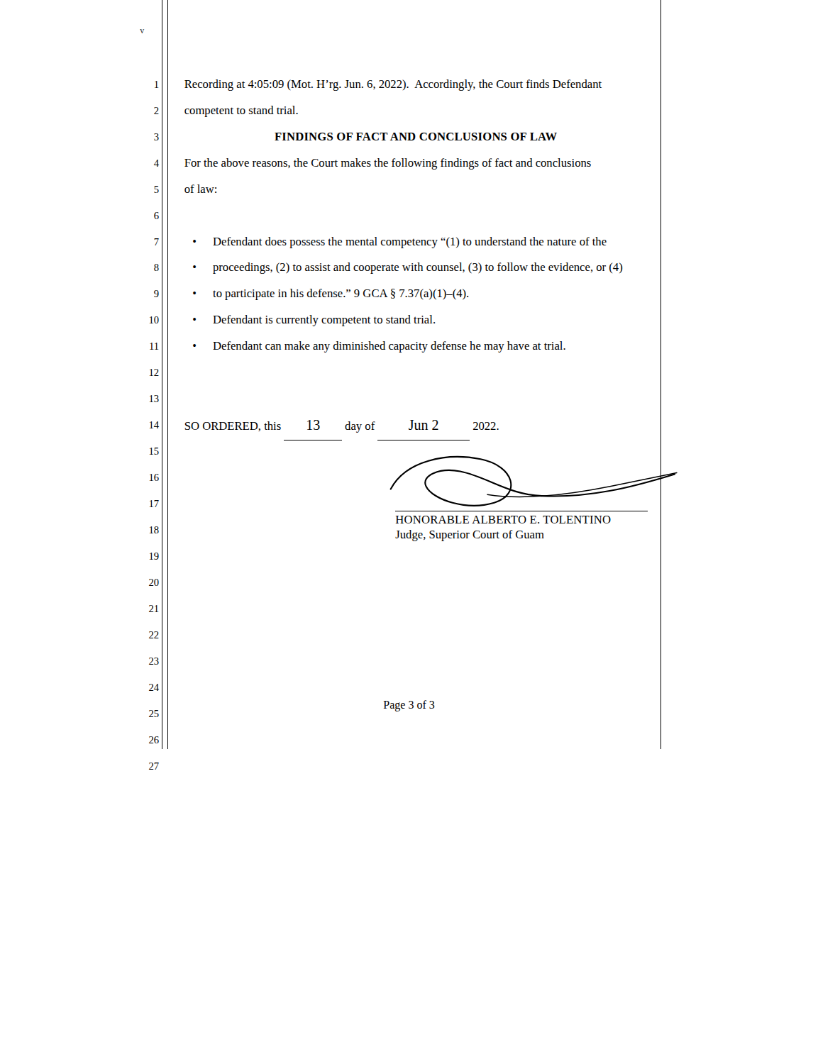v
1
2
3
4
5
6
7
8
9
10
11
12
13
14
15
16
17
18
19
20
21
22
23
24
25
26
27
Recording at 4:05:09 (Mot. H’rg. Jun. 6, 2022). Accordingly, the Court finds Defendant
competent to stand trial.
FINDINGS OF FACT AND CONCLUSIONS OF LAW
For the above reasons, the Court makes the following findings of fact and conclusions
of law:
Defendant does possess the mental competency “(1) to understand the nature of the
•proceedings, (2) to assist and cooperate with counsel, (3) to follow the evidence, or (4)
•to participate in his defense.” 9 GCA § 7.37(a)(1)–(4).
Defendant is currently competent to stand trial.
Defendant can make any diminished capacity defense he may have at trial.
SO ORDERED, this 13 day of Jun 2 2022.
HONORABLE ALBERTO E. TOLENTINO
Judge, Superior Court of Guam
Page 3 of 3